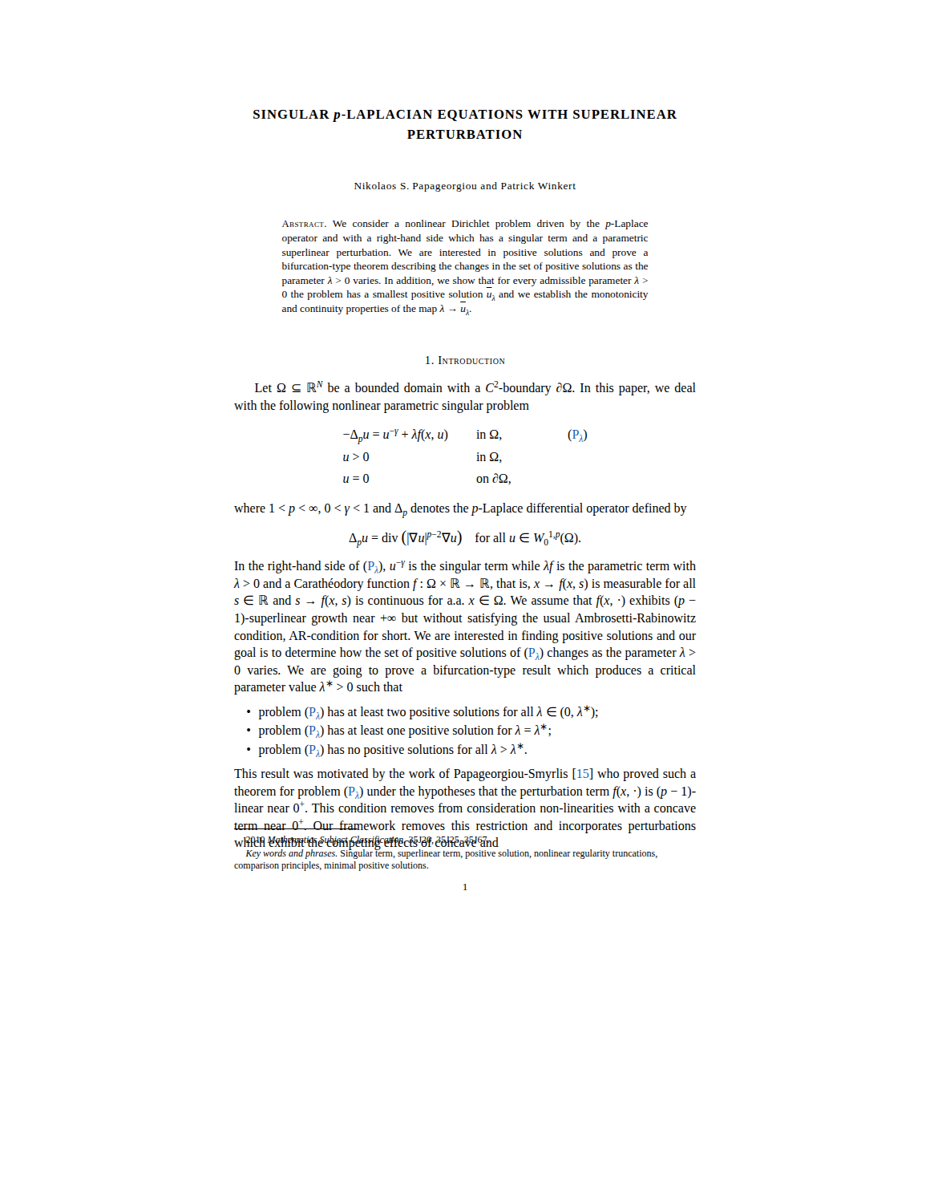Singular p-Laplacian Equations with Superlinear Perturbation
Nikolaos S. Papageorgiou and Patrick Winkert
Abstract. We consider a nonlinear Dirichlet problem driven by the p-Laplace operator and with a right-hand side which has a singular term and a parametric superlinear perturbation. We are interested in positive solutions and prove a bifurcation-type theorem describing the changes in the set of positive solutions as the parameter λ > 0 varies. In addition, we show that for every admissible parameter λ > 0 the problem has a smallest positive solution uλ and we establish the monotonicity and continuity properties of the map λ → uλ.
1. Introduction
Let Ω ⊆ ℝN be a bounded domain with a C2-boundary ∂Ω. In this paper, we deal with the following nonlinear parametric singular problem
| −Δ p u = u − γ + λf ( x , u ) | in Ω, | ( P λ ) |
| u > 0 | in Ω, |
| u = 0 | on ∂Ω, |
where 1 < p < ∞, 0 < γ < 1 and Δp denotes the p-Laplace differential operator defined by
Δpu = div (|∇u|p−2∇u) for all u ∈ W01,p(Ω).
In the right-hand side of (Pλ), u−γ is the singular term while λf is the parametric term with λ > 0 and a Carathéodory function f : Ω × ℝ → ℝ, that is, x → f(x, s) is measurable for all s ∈ ℝ and s → f(x, s) is continuous for a.a. x ∈ Ω. We assume that f(x, ·) exhibits (p − 1)-superlinear growth near +∞ but without satisfying the usual Ambrosetti-Rabinowitz condition, AR-condition for short. We are interested in finding positive solutions and our goal is to determine how the set of positive solutions of (Pλ) changes as the parameter λ > 0 varies. We are going to prove a bifurcation-type result which produces a critical parameter value λ∗ > 0 such that
problem (Pλ) has at least two positive solutions for all λ ∈ (0, λ∗);
problem (Pλ) has at least one positive solution for λ = λ∗;
problem (Pλ) has no positive solutions for all λ > λ∗.
This result was motivated by the work of Papageorgiou-Smyrlis [15] who proved such a theorem for problem (Pλ) under the hypotheses that the perturbation term f(x, ·) is (p − 1)-linear near 0+. This condition removes from consideration non-linearities with a concave term near 0+. Our framework removes this restriction and incorporates perturbations which exhibit the competing effects of concave and
2010 Mathematics Subject Classification. 35J20, 35J25, 35J67.
Key words and phrases. Singular term, superlinear term, positive solution, nonlinear regularity truncations, comparison principles, minimal positive solutions.
1